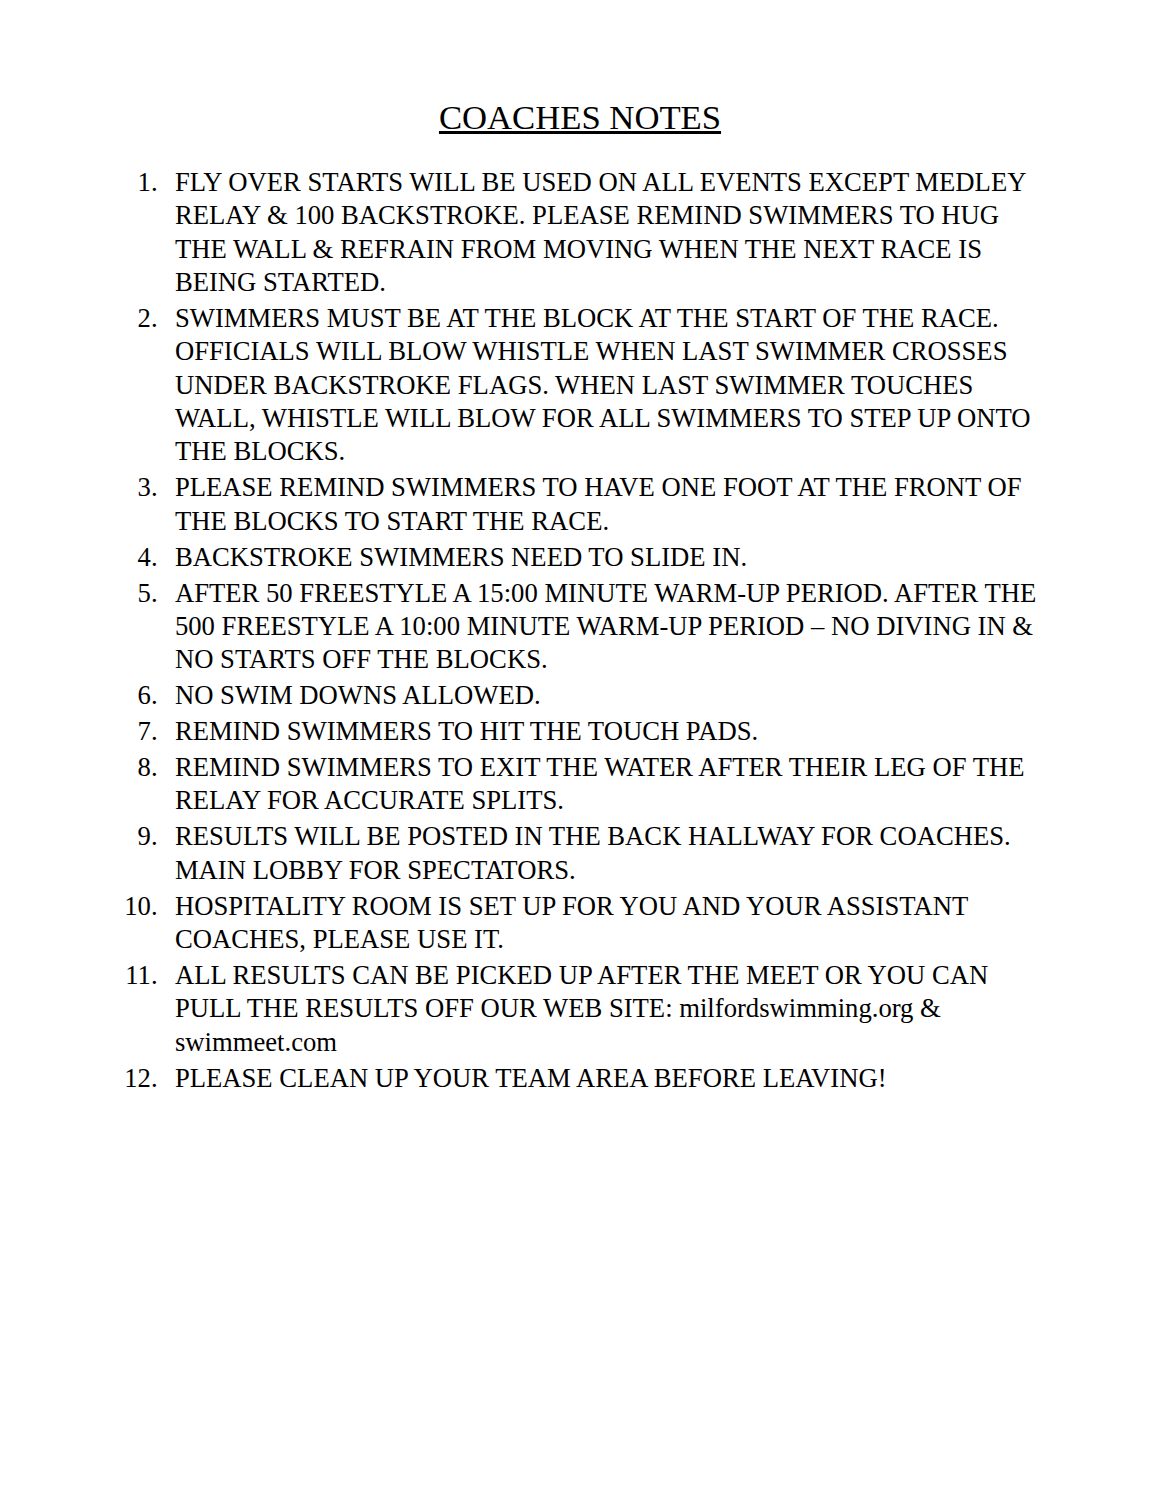COACHES NOTES
FLY OVER STARTS WILL BE USED ON ALL EVENTS EXCEPT MEDLEY RELAY & 100 BACKSTROKE. PLEASE REMIND SWIMMERS TO HUG THE WALL & REFRAIN FROM MOVING WHEN THE NEXT RACE IS BEING STARTED.
SWIMMERS MUST BE AT THE BLOCK AT THE START OF THE RACE. OFFICIALS WILL BLOW WHISTLE WHEN LAST SWIMMER CROSSES UNDER BACKSTROKE FLAGS. WHEN LAST SWIMMER TOUCHES WALL, WHISTLE WILL BLOW FOR ALL SWIMMERS TO STEP UP ONTO THE BLOCKS.
PLEASE REMIND SWIMMERS TO HAVE ONE FOOT AT THE FRONT OF THE BLOCKS TO START THE RACE.
BACKSTROKE SWIMMERS NEED TO SLIDE IN.
AFTER 50 FREESTYLE A 15:00 MINUTE WARM-UP PERIOD. AFTER THE 500 FREESTYLE A 10:00 MINUTE WARM-UP PERIOD – NO DIVING IN & NO STARTS OFF THE BLOCKS.
NO SWIM DOWNS ALLOWED.
REMIND SWIMMERS TO HIT THE TOUCH PADS.
REMIND SWIMMERS TO EXIT THE WATER AFTER THEIR LEG OF THE RELAY FOR ACCURATE SPLITS.
RESULTS WILL BE POSTED IN THE BACK HALLWAY FOR COACHES. MAIN LOBBY FOR SPECTATORS.
HOSPITALITY ROOM IS SET UP FOR YOU AND YOUR ASSISTANT COACHES, PLEASE USE IT.
ALL RESULTS CAN BE PICKED UP AFTER THE MEET OR YOU CAN PULL THE RESULTS OFF OUR WEB SITE: milfordswimming.org & swimmeet.com
PLEASE CLEAN UP YOUR TEAM AREA BEFORE LEAVING!